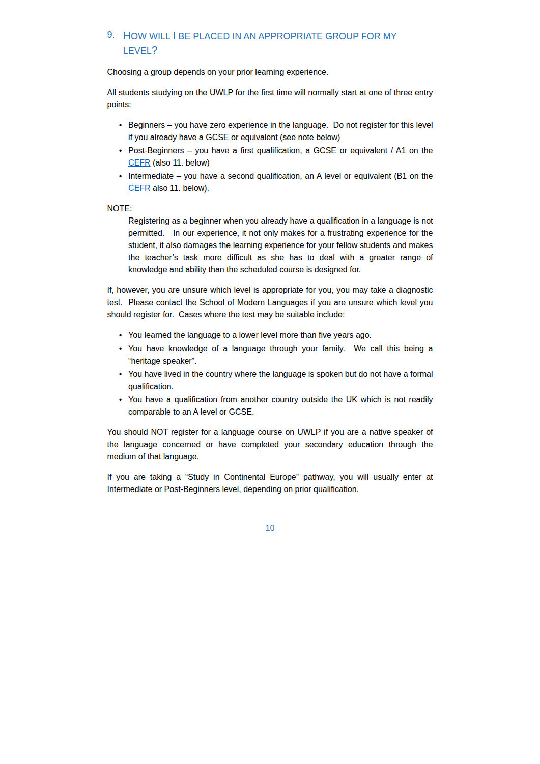9. HOW WILL I BE PLACED IN AN APPROPRIATE GROUP FOR MY LEVEL?
Choosing a group depends on your prior learning experience.
All students studying on the UWLP for the first time will normally start at one of three entry points:
Beginners – you have zero experience in the language. Do not register for this level if you already have a GCSE or equivalent (see note below)
Post-Beginners – you have a first qualification, a GCSE or equivalent / A1 on the CEFR (also 11. below)
Intermediate – you have a second qualification, an A level or equivalent (B1 on the CEFR also 11. below).
NOTE:
Registering as a beginner when you already have a qualification in a language is not permitted. In our experience, it not only makes for a frustrating experience for the student, it also damages the learning experience for your fellow students and makes the teacher’s task more difficult as she has to deal with a greater range of knowledge and ability than the scheduled course is designed for.
If, however, you are unsure which level is appropriate for you, you may take a diagnostic test. Please contact the School of Modern Languages if you are unsure which level you should register for. Cases where the test may be suitable include:
You learned the language to a lower level more than five years ago.
You have knowledge of a language through your family. We call this being a “heritage speaker”.
You have lived in the country where the language is spoken but do not have a formal qualification.
You have a qualification from another country outside the UK which is not readily comparable to an A level or GCSE.
You should NOT register for a language course on UWLP if you are a native speaker of the language concerned or have completed your secondary education through the medium of that language.
If you are taking a “Study in Continental Europe” pathway, you will usually enter at Intermediate or Post-Beginners level, depending on prior qualification.
10